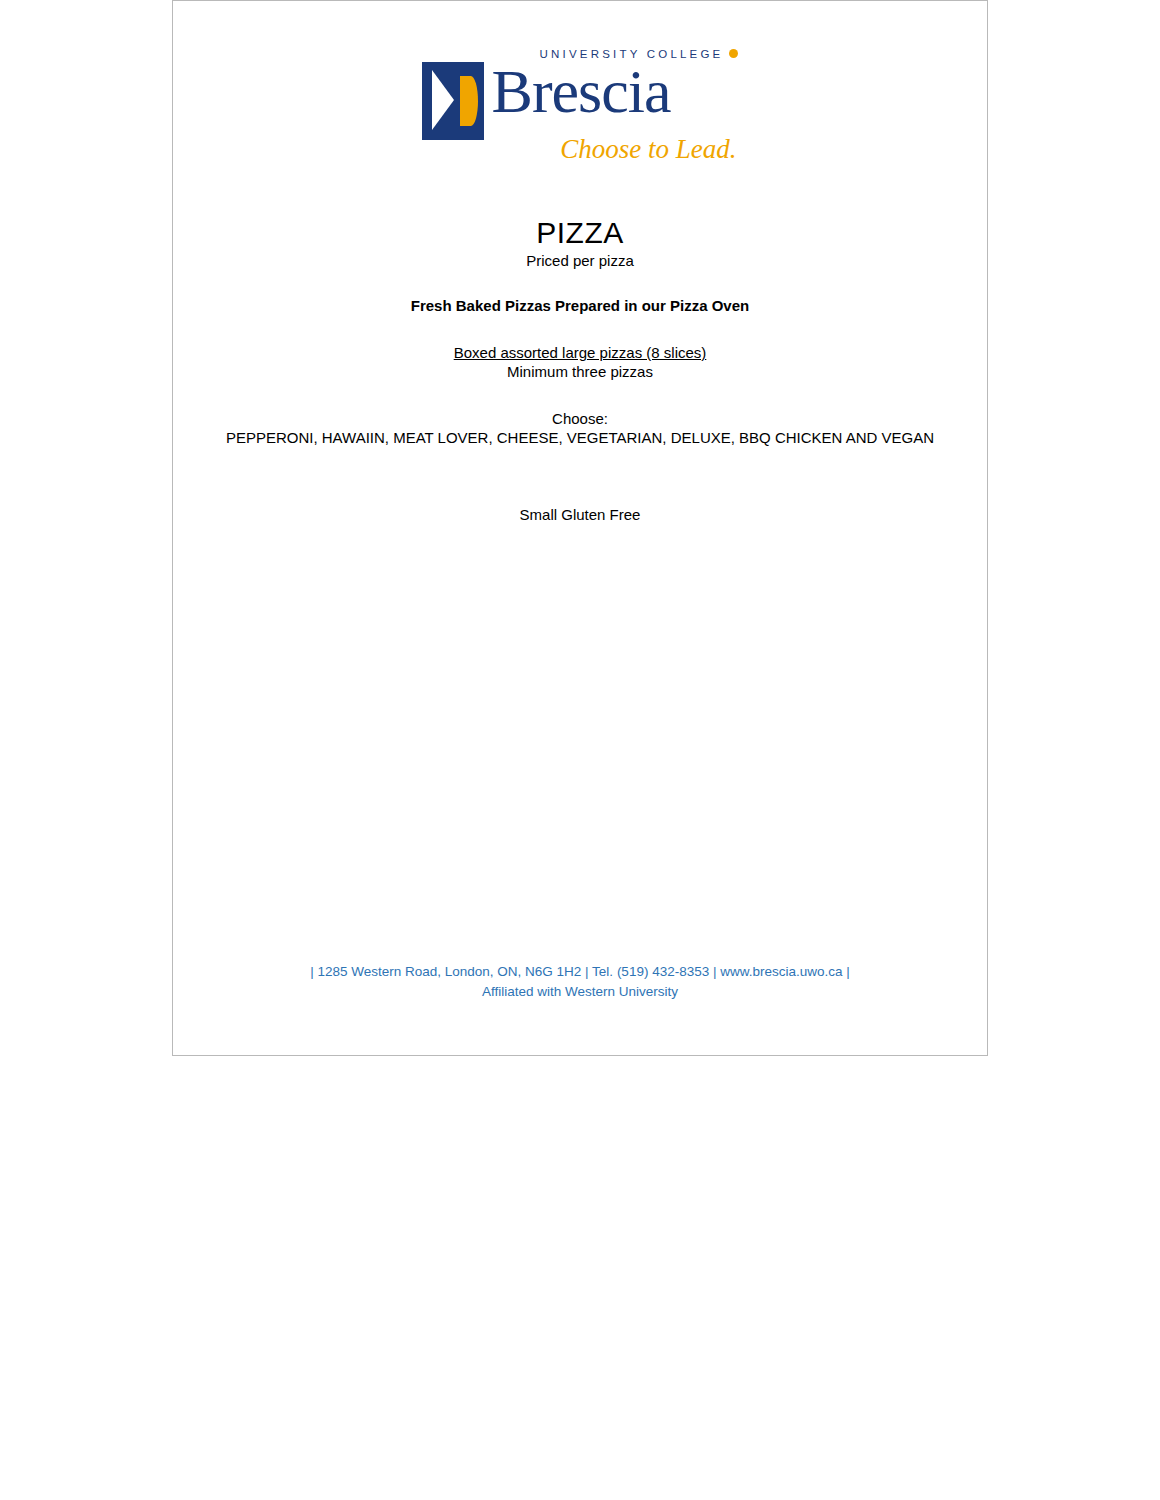University College
Brescia
Choose to Lead.
PIZZA
Priced per pizza
Fresh Baked Pizzas Prepared in our Pizza Oven
Boxed assorted large pizzas (8 slices)
Minimum three pizzas
Choose:
PEPPERONI, HAWAIIN, MEAT LOVER, CHEESE, VEGETARIAN, DELUXE, BBQ CHICKEN AND VEGAN
Small Gluten Free
| 1285 Western Road, London, ON, N6G 1H2 | Tel. (519) 432-8353 | www.brescia.uwo.ca |
Affiliated with Western University